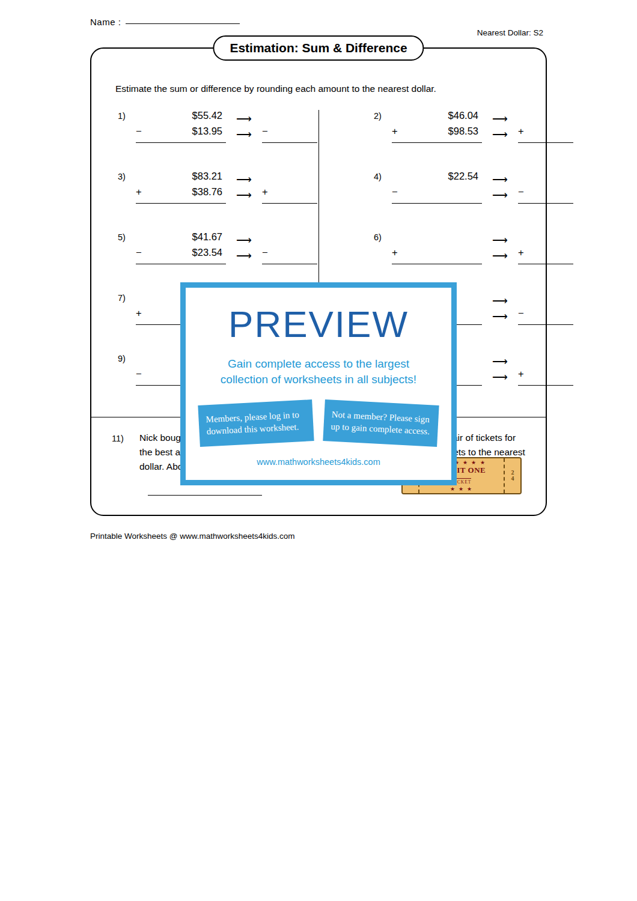Name :
Estimation: Sum & Difference
Nearest Dollar: S2
Estimate the sum or difference by rounding each amount to the nearest dollar.
1)
$55.42
−$13.95
⟶
⟶
−
2)
$46.04
+$98.53
⟶
⟶
+
3)
$83.21
+$38.76
⟶
⟶
+
4)
$22.54
−
⟶
⟶
−
5)
$41.67
−$23.54
⟶
⟶
−
6)
+
⟶
⟶
+
7)
$18.58
+$65.96
⟶
⟶
+
8)
−
⟶
⟶
−
9)
$49.45
−$22.61
⟶
⟶
−
10)
+
⟶
⟶
+
11)
Nick bought a pair of tickets for $59.14 to watch a play. He bought another pair of tickets for the best available seats for his parents for $67.91. Round the cost of the tickets to the nearest dollar. About how much money did he spend?
2
4
★ ★ ★ ★ ★ ★
ADMIT ONE
TICKET
★ ★ ★
2
4
Printable Worksheets @ www.mathworksheets4kids.com
PREVIEW
Gain complete access to the largest
collection of worksheets in all subjects!
Members, please log in to download this worksheet.
Not a member? Please sign up to gain complete access.
www.mathworksheets4kids.com